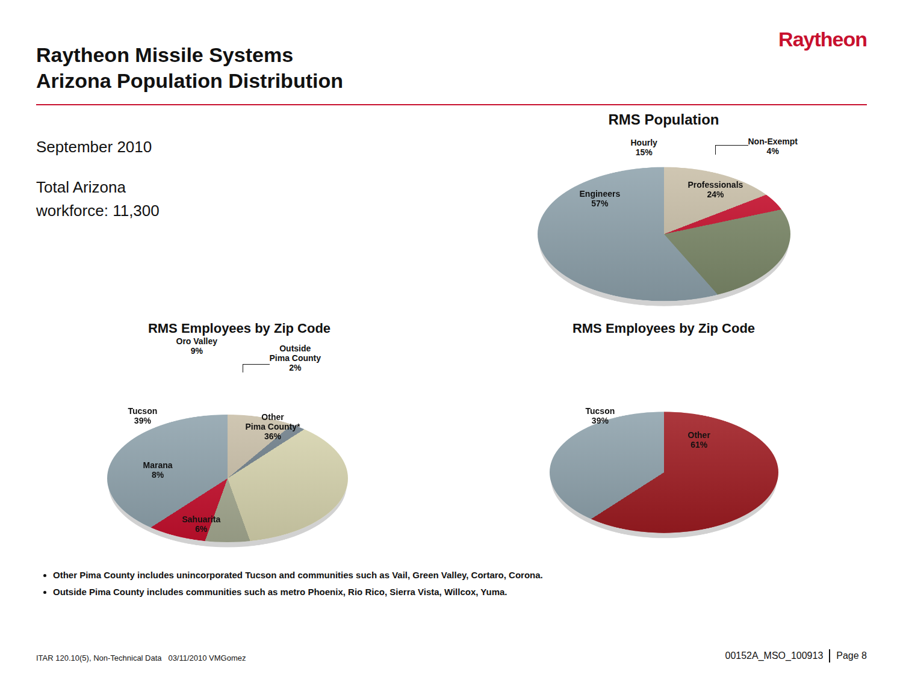Raytheon Missile Systems
Arizona Population Distribution
Raytheon
September 2010
Total Arizona
workforce: 11,300
RMS Population
Hourly
15% Professionals
24% Engineers
57% Non-Exempt
4%
RMS Employees by Zip Code
Oro Valley
9% Outside
Pima County
2% Other
Pima County*
36% Tucson
39% Marana
8% Sahuarita
6%
RMS Employees by Zip Code
Tucson
39% Other
61%
Other Pima County includes unincorporated Tucson and communities such as Vail, Green Valley, Cortaro, Corona.
Outside Pima County includes communities such as metro Phoenix, Rio Rico, Sierra Vista, Willcox, Yuma.
ITAR 120.10(5), Non-Technical Data 03/11/2010 VMGomez
00152A_MSO_100913 Page 8